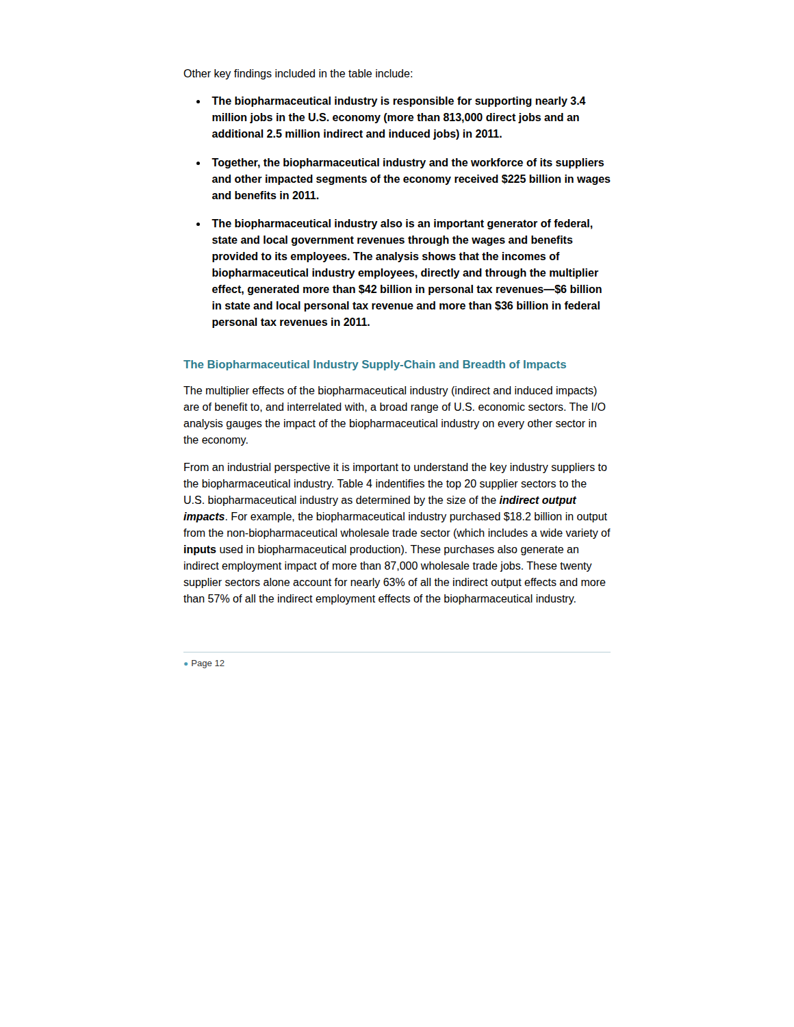Other key findings included in the table include:
The biopharmaceutical industry is responsible for supporting nearly 3.4 million jobs in the U.S. economy (more than 813,000 direct jobs and an additional 2.5 million indirect and induced jobs) in 2011.
Together, the biopharmaceutical industry and the workforce of its suppliers and other impacted segments of the economy received $225 billion in wages and benefits in 2011.
The biopharmaceutical industry also is an important generator of federal, state and local government revenues through the wages and benefits provided to its employees. The analysis shows that the incomes of biopharmaceutical industry employees, directly and through the multiplier effect, generated more than $42 billion in personal tax revenues—$6 billion in state and local personal tax revenue and more than $36 billion in federal personal tax revenues in 2011.
The Biopharmaceutical Industry Supply-Chain and Breadth of Impacts
The multiplier effects of the biopharmaceutical industry (indirect and induced impacts) are of benefit to, and interrelated with, a broad range of U.S. economic sectors. The I/O analysis gauges the impact of the biopharmaceutical industry on every other sector in the economy.
From an industrial perspective it is important to understand the key industry suppliers to the biopharmaceutical industry. Table 4 indentifies the top 20 supplier sectors to the U.S. biopharmaceutical industry as determined by the size of the indirect output impacts. For example, the biopharmaceutical industry purchased $18.2 billion in output from the non-biopharmaceutical wholesale trade sector (which includes a wide variety of inputs used in biopharmaceutical production). These purchases also generate an indirect employment impact of more than 87,000 wholesale trade jobs. These twenty supplier sectors alone account for nearly 63% of all the indirect output effects and more than 57% of all the indirect employment effects of the biopharmaceutical industry.
Page 12